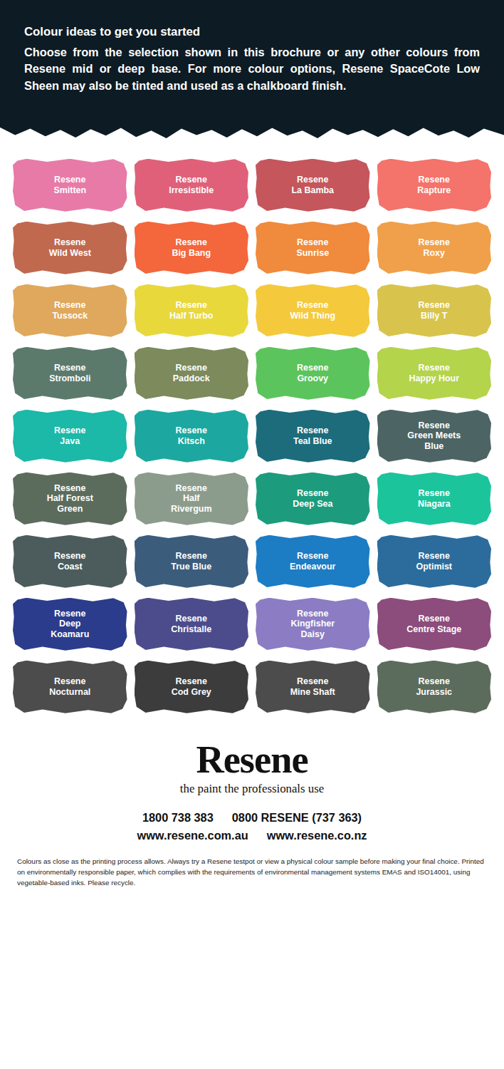Colour ideas to get you started
Choose from the selection shown in this brochure or any other colours from Resene mid or deep base. For more colour options, Resene SpaceCote Low Sheen may also be tinted and used as a chalkboard finish.
Resene
Smitten
Resene
Irresistible
Resene
La Bamba
Resene
Rapture
Resene
Wild West
Resene
Big Bang
Resene
Sunrise
Resene
Roxy
Resene
Tussock
Resene
Half Turbo
Resene
Wild Thing
Resene
Billy T
Resene
Stromboli
Resene
Paddock
Resene
Groovy
Resene
Happy Hour
Resene
Java
Resene
Kitsch
Resene
Teal Blue
Resene
Green Meets
Blue
Resene
Half Forest
Green
Resene
Half
Rivergum
Resene
Deep Sea
Resene
Niagara
Resene
Coast
Resene
True Blue
Resene
Endeavour
Resene
Optimist
Resene
Deep
Koamaru
Resene
Christalle
Resene
Kingfisher
Daisy
Resene
Centre Stage
Resene
Nocturnal
Resene
Cod Grey
Resene
Mine Shaft
Resene
Jurassic
Resene
the paint the professionals use
1800 738 383 0800 RESENE (737 363)
www.resene.com.au www.resene.co.nz
Colours as close as the printing process allows. Always try a Resene testpot or view a physical colour sample before making your final choice. Printed on environmentally responsible paper, which complies with the requirements of environmental management systems EMAS and ISO14001, using vegetable-based inks. Please recycle.